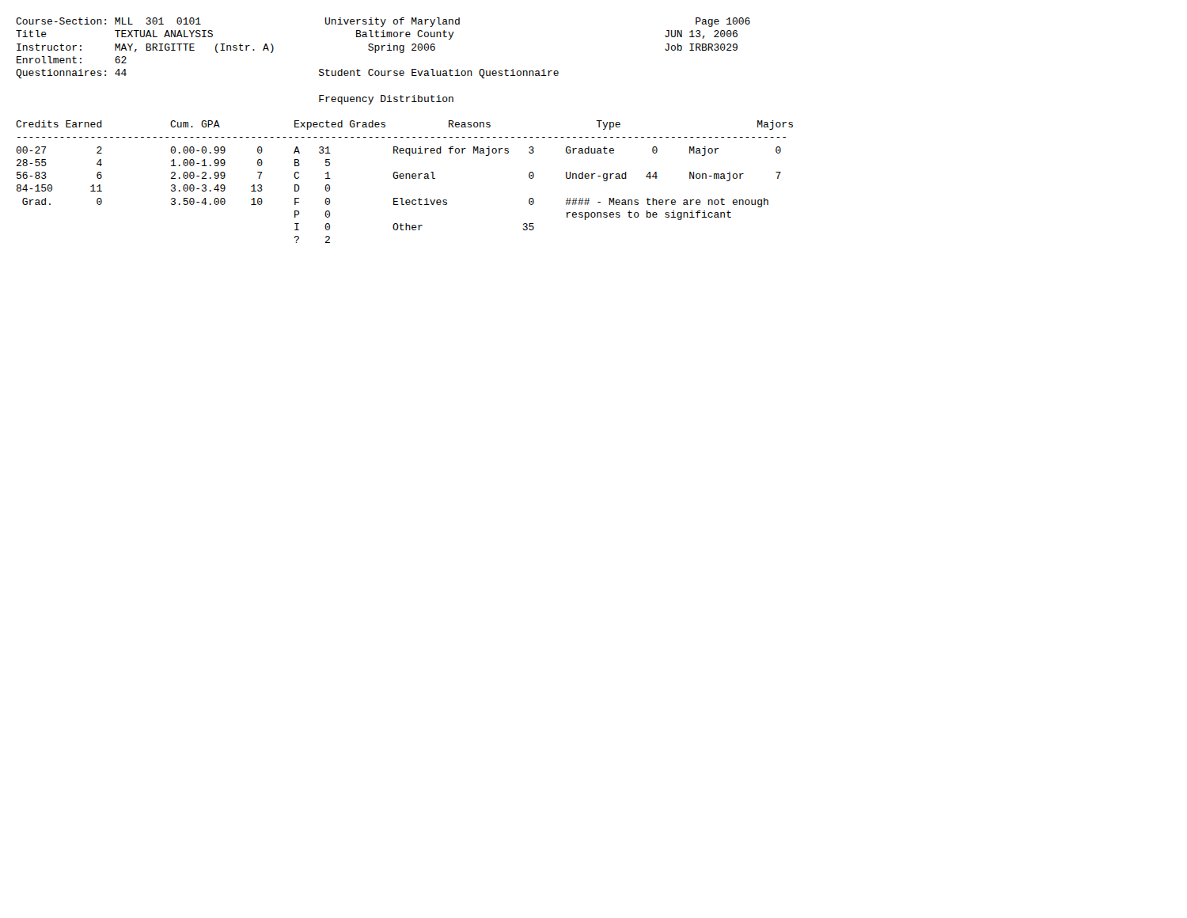Course-Section: MLL  301  0101                    University of Maryland                                      Page 1006
Title           TEXTUAL ANALYSIS                       Baltimore County                                  JUN 13, 2006
Instructor:     MAY, BRIGITTE   (Instr. A)               Spring 2006                                     Job IRBR3029
Enrollment:     62
Questionnaires: 44                               Student Course Evaluation Questionnaire

                                                 Frequency Distribution

Credits Earned           Cum. GPA            Expected Grades          Reasons                 Type                      Majors
-----------------------------------------------------------------------------------------------------------------------------
00-27        2           0.00-0.99     0     A   31          Required for Majors   3     Graduate      0     Major         0
28-55        4           1.00-1.99     0     B    5                                                         
56-83        6           2.00-2.99     7     C    1          General               0     Under-grad   44     Non-major     7
84-150      11           3.00-3.49    13     D    0                                                         
 Grad.       0           3.50-4.00    10     F    0          Electives             0     #### - Means there are not enough
                                             P    0                                      responses to be significant
                                             I    0          Other                35
                                             ?    2